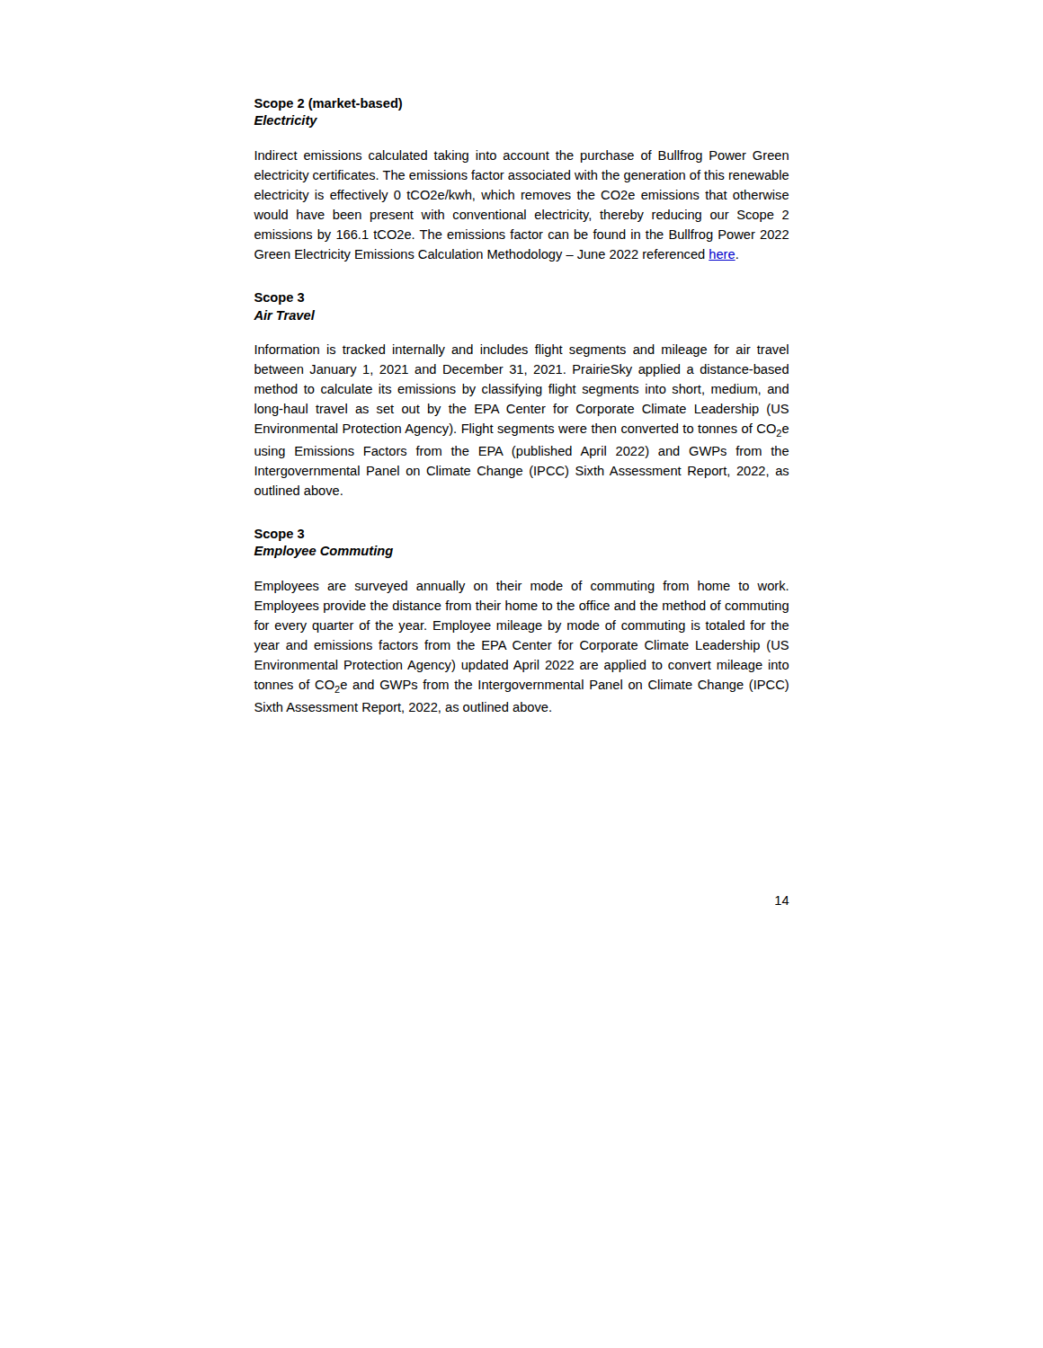Scope 2 (market-based)
Electricity
Indirect emissions calculated taking into account the purchase of Bullfrog Power Green electricity certificates. The emissions factor associated with the generation of this renewable electricity is effectively 0 tCO2e/kwh, which removes the CO2e emissions that otherwise would have been present with conventional electricity, thereby reducing our Scope 2 emissions by 166.1 tCO2e. The emissions factor can be found in the Bullfrog Power 2022 Green Electricity Emissions Calculation Methodology – June 2022 referenced here.
Scope 3
Air Travel
Information is tracked internally and includes flight segments and mileage for air travel between January 1, 2021 and December 31, 2021. PrairieSky applied a distance-based method to calculate its emissions by classifying flight segments into short, medium, and long-haul travel as set out by the EPA Center for Corporate Climate Leadership (US Environmental Protection Agency). Flight segments were then converted to tonnes of CO2e using Emissions Factors from the EPA (published April 2022) and GWPs from the Intergovernmental Panel on Climate Change (IPCC) Sixth Assessment Report, 2022, as outlined above.
Scope 3
Employee Commuting
Employees are surveyed annually on their mode of commuting from home to work. Employees provide the distance from their home to the office and the method of commuting for every quarter of the year. Employee mileage by mode of commuting is totaled for the year and emissions factors from the EPA Center for Corporate Climate Leadership (US Environmental Protection Agency) updated April 2022 are applied to convert mileage into tonnes of CO2e and GWPs from the Intergovernmental Panel on Climate Change (IPCC) Sixth Assessment Report, 2022, as outlined above.
14